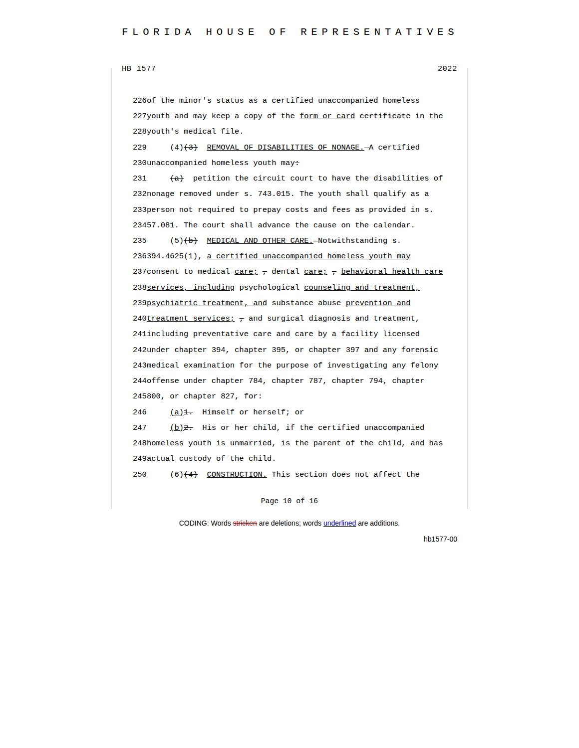FLORIDA HOUSE OF REPRESENTATIVES
HB 1577 2022
| 226 | of the minor's status as a certified unaccompanied homeless |
| 227 | youth and may keep a copy of the form or card certificate in the |
| 228 | youth's medical file. |
| 229 | (4) (3) REMOVAL OF DISABILITIES OF NONAGE. —A certified |
| 230 | unaccompanied homeless youth may : |
| 231 | (a) petition the circuit court to have the disabilities of |
| 232 | nonage removed under s. 743.015. The youth shall qualify as a |
| 233 | person not required to prepay costs and fees as provided in s. |
| 234 | 57.081. The court shall advance the cause on the calendar. |
| 235 | (5) (b) MEDICAL AND OTHER CARE. —Notwithstanding s. |
| 236 | 394.4625(1), a certified unaccompanied homeless youth may |
| 237 | consent to medical care; , dental care; , behavioral health care |
| 238 | services, including psychological counseling and treatment, |
| 239 | psychiatric treatment, and substance abuse prevention and |
| 240 | treatment services; , and surgical diagnosis and treatment, |
| 241 | including preventative care and care by a facility licensed |
| 242 | under chapter 394, chapter 395, or chapter 397 and any forensic |
| 243 | medical examination for the purpose of investigating any felony |
| 244 | offense under chapter 784, chapter 787, chapter 794, chapter |
| 245 | 800, or chapter 827, for: |
| 246 | (a) 1. Himself or herself; or |
| 247 | (b) 2. His or her child, if the certified unaccompanied |
| 248 | homeless youth is unmarried, is the parent of the child, and has |
| 249 | actual custody of the child. |
| 250 | (6) (4) CONSTRUCTION. —This section does not affect the |
Page 10 of 16
CODING: Words stricken are deletions; words underlined are additions.
hb1577-00